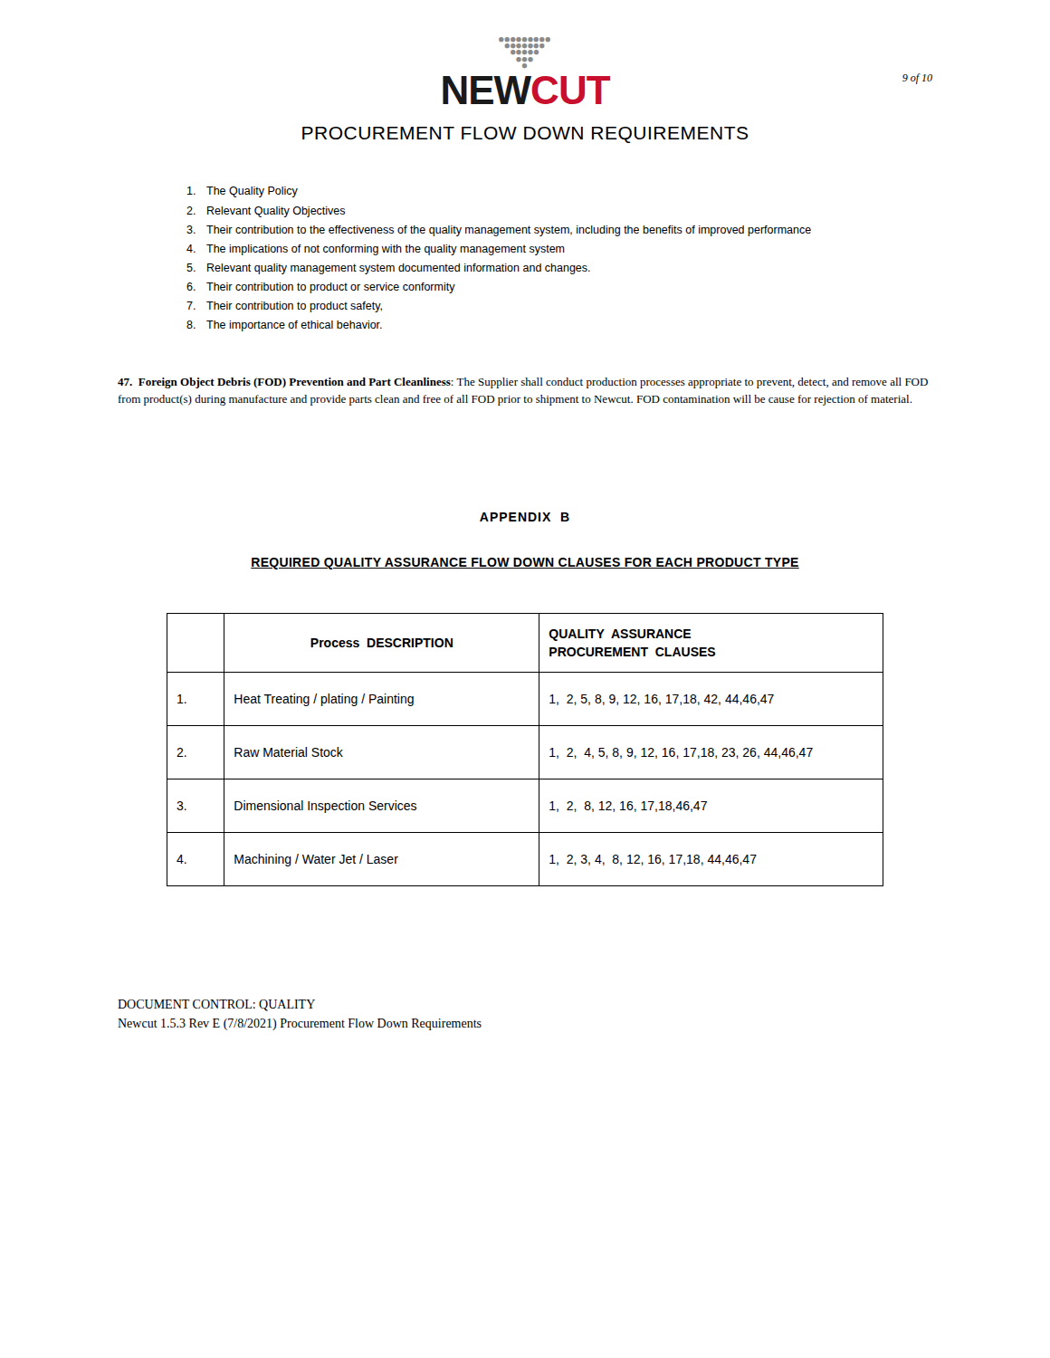9 of 10
●●●●●●●●● ●●●●●●● ●●●●● ●●● ●
NEW CUT
PROCUREMENT FLOW DOWN REQUIREMENTS
The Quality Policy
Relevant Quality Objectives
Their contribution to the effectiveness of the quality management system, including the benefits of improved performance
The implications of not conforming with the quality management system
Relevant quality management system documented information and changes.
Their contribution to product or service conformity
Their contribution to product safety,
The importance of ethical behavior.
47. Foreign Object Debris (FOD) Prevention and Part Cleanliness: The Supplier shall conduct production processes appropriate to prevent, detect, and remove all FOD from product(s) during manufacture and provide parts clean and free of all FOD prior to shipment to Newcut. FOD contamination will be cause for rejection of material.
APPENDIX B
REQUIRED QUALITY ASSURANCE FLOW DOWN CLAUSES FOR EACH PRODUCT TYPE
| | Process DESCRIPTION | QUALITY ASSURANCE PROCUREMENT CLAUSES |
| --- | --- | --- |
| 1. | Heat Treating / plating / Painting | 1, 2, 5, 8, 9, 12, 16, 17,18, 42, 44,46,47 |
| 2. | Raw Material Stock | 1, 2, 4, 5, 8, 9, 12, 16, 17,18, 23, 26, 44,46,47 |
| 3. | Dimensional Inspection Services | 1, 2, 8, 12, 16, 17,18,46,47 |
| 4. | Machining / Water Jet / Laser | 1, 2, 3, 4, 8, 12, 16, 17,18, 44,46,47 |
DOCUMENT CONTROL: QUALITY
Newcut 1.5.3 Rev E (7/8/2021) Procurement Flow Down Requirements